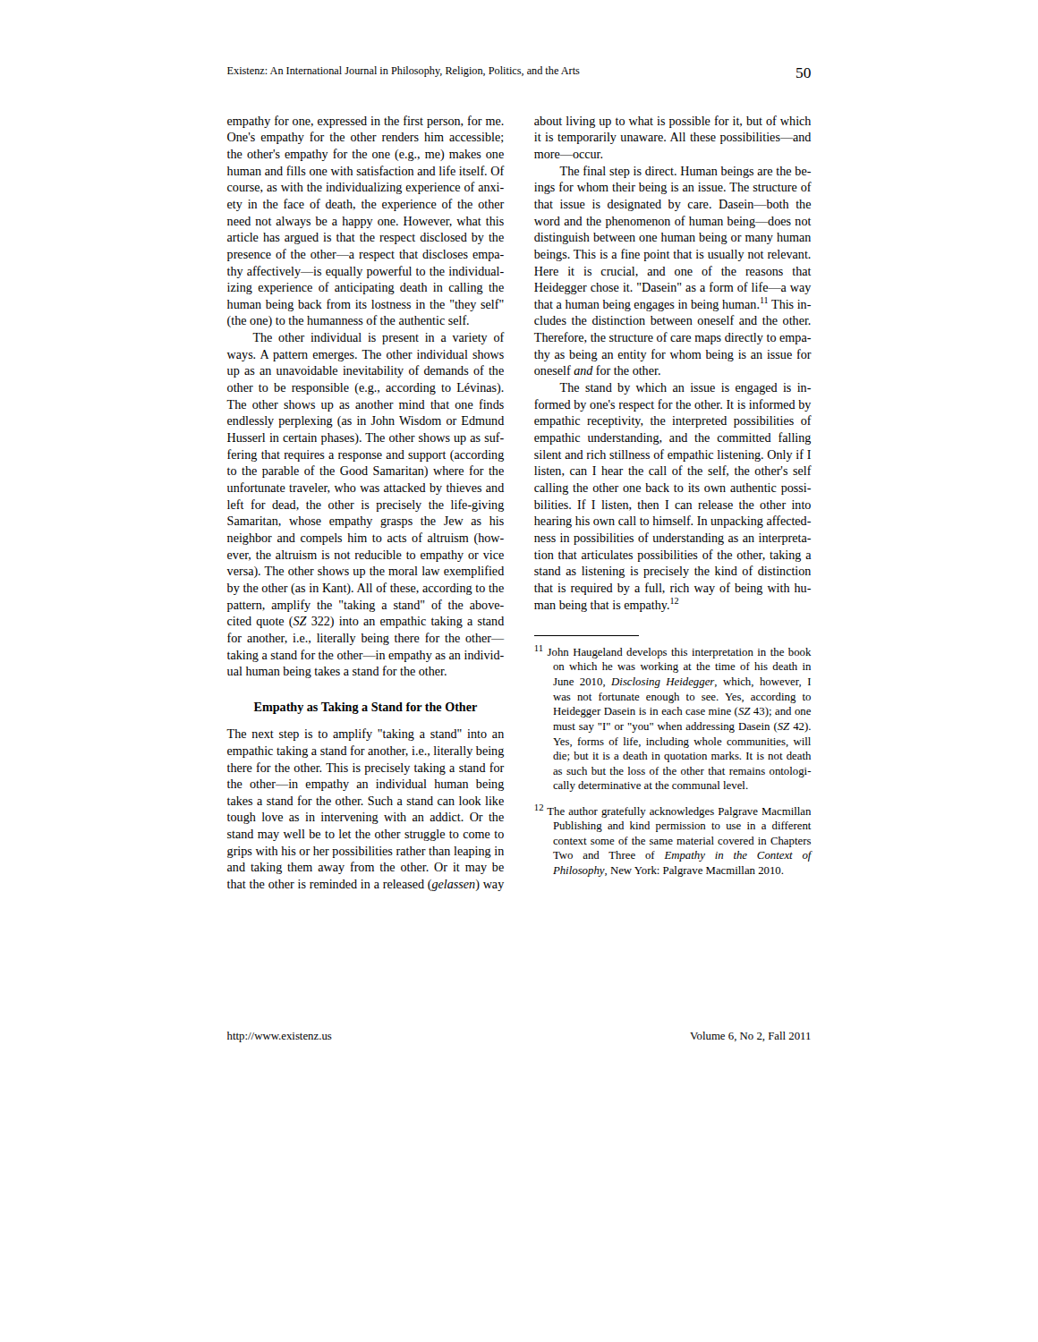Existenz: An International Journal in Philosophy, Religion, Politics, and the Arts
50
empathy for one, expressed in the first person, for me. One's empathy for the other renders him accessible; the other's empathy for the one (e.g., me) makes one human and fills one with satisfaction and life itself. Of course, as with the individualizing experience of anxiety in the face of death, the experience of the other need not always be a happy one. However, what this article has argued is that the respect disclosed by the presence of the other—a respect that discloses empathy affectively—is equally powerful to the individualizing experience of anticipating death in calling the human being back from its lostness in the "they self" (the one) to the humanness of the authentic self.
The other individual is present in a variety of ways. A pattern emerges. The other individual shows up as an unavoidable inevitability of demands of the other to be responsible (e.g., according to Lévinas). The other shows up as another mind that one finds endlessly perplexing (as in John Wisdom or Edmund Husserl in certain phases). The other shows up as suffering that requires a response and support (according to the parable of the Good Samaritan) where for the unfortunate traveler, who was attacked by thieves and left for dead, the other is precisely the life-giving Samaritan, whose empathy grasps the Jew as his neighbor and compels him to acts of altruism (however, the altruism is not reducible to empathy or vice versa). The other shows up the moral law exemplified by the other (as in Kant). All of these, according to the pattern, amplify the "taking a stand" of the above-cited quote (SZ 322) into an empathic taking a stand for another, i.e., literally being there for the other—taking a stand for the other—in empathy as an individual human being takes a stand for the other.
Empathy as Taking a Stand for the Other
The next step is to amplify "taking a stand" into an empathic taking a stand for another, i.e., literally being there for the other. This is precisely taking a stand for the other—in empathy an individual human being takes a stand for the other. Such a stand can look like tough love as in intervening with an addict. Or the stand may well be to let the other struggle to come to grips with his or her possibilities rather than leaping in and taking them away from the other. Or it may be that the other is reminded in a released (gelassen) way about living up to what is possible for it, but of which it is temporarily unaware. All these possibilities—and more—occur.
The final step is direct. Human beings are the beings for whom their being is an issue. The structure of that issue is designated by care. Dasein—both the word and the phenomenon of human being—does not distinguish between one human being or many human beings. This is a fine point that is usually not relevant. Here it is crucial, and one of the reasons that Heidegger chose it. "Dasein" as a form of life—a way that a human being engages in being human.11 This includes the distinction between oneself and the other. Therefore, the structure of care maps directly to empathy as being an entity for whom being is an issue for oneself and for the other.
The stand by which an issue is engaged is informed by one's respect for the other. It is informed by empathic receptivity, the interpreted possibilities of empathic understanding, and the committed falling silent and rich stillness of empathic listening. Only if I listen, can I hear the call of the self, the other's self calling the other one back to its own authentic possibilities. If I listen, then I can release the other into hearing his own call to himself. In unpacking affectedness in possibilities of understanding as an interpretation that articulates possibilities of the other, taking a stand as listening is precisely the kind of distinction that is required by a full, rich way of being with human being that is empathy.12
11 John Haugeland develops this interpretation in the book on which he was working at the time of his death in June 2010, Disclosing Heidegger, which, however, I was not fortunate enough to see. Yes, according to Heidegger Dasein is in each case mine (SZ 43); and one must say "I" or "you" when addressing Dasein (SZ 42). Yes, forms of life, including whole communities, will die; but it is a death in quotation marks. It is not death as such but the loss of the other that remains ontologically determinative at the communal level.
12 The author gratefully acknowledges Palgrave Macmillan Publishing and kind permission to use in a different context some of the same material covered in Chapters Two and Three of Empathy in the Context of Philosophy, New York: Palgrave Macmillan 2010.
http://www.existenz.us
Volume 6, No 2, Fall 2011